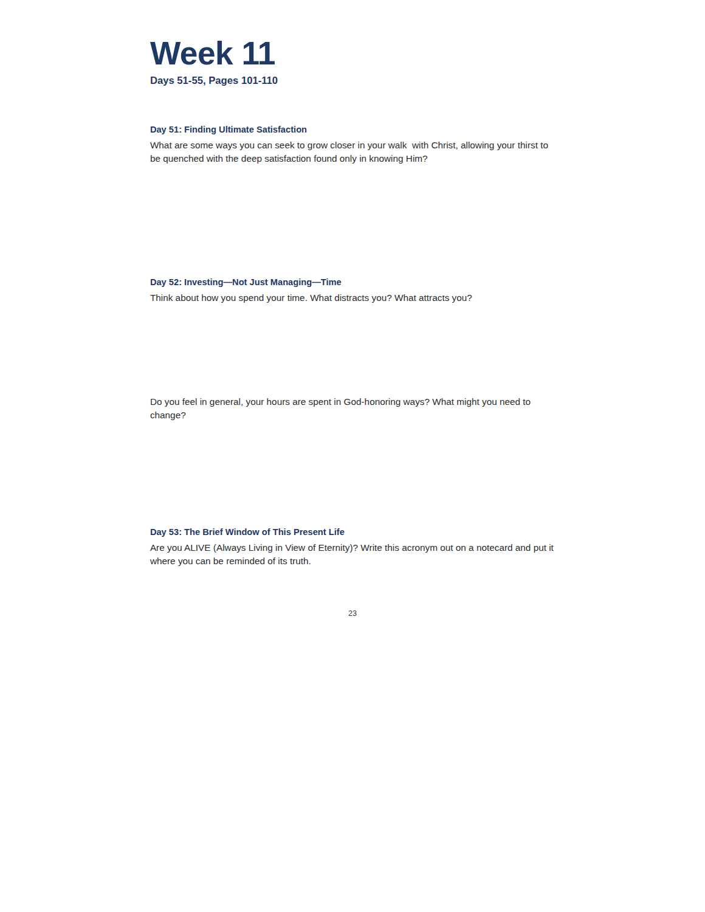Week 11
Days 51-55, Pages 101-110
Day 51: Finding Ultimate Satisfaction
What are some ways you can seek to grow closer in your walk with Christ, allowing your thirst to be quenched with the deep satisfaction found only in knowing Him?
Day 52: Investing—Not Just Managing—Time
Think about how you spend your time. What distracts you? What attracts you?
Do you feel in general, your hours are spent in God-honoring ways? What might you need to change?
Day 53: The Brief Window of This Present Life
Are you ALIVE (Always Living in View of Eternity)? Write this acronym out on a notecard and put it where you can be reminded of its truth.
23